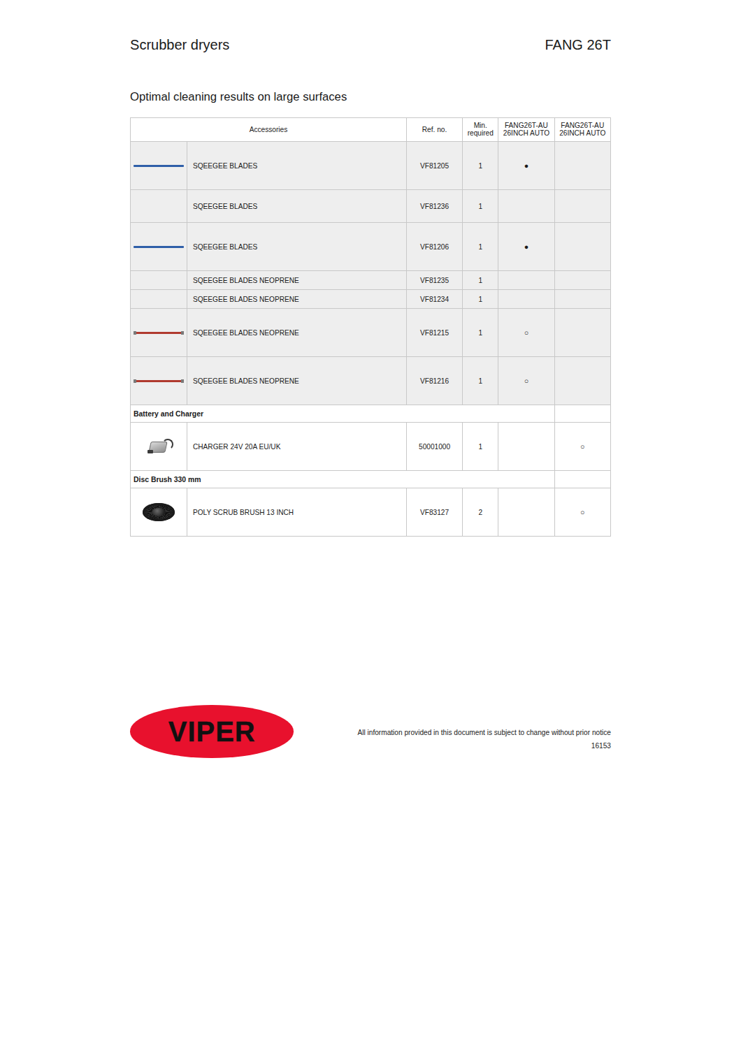Scrubber dryers
FANG 26T
Optimal cleaning results on large surfaces
| Accessories | Ref. no. | Min. required | FANG26T-AU 26INCH AUTO | FANG26T-AU 26INCH AUTO |
| --- | --- | --- | --- | --- |
| | SQEEGEE BLADES | VF81205 | 1 | | |
| | SQEEGEE BLADES | VF81236 | 1 | | |
| | SQEEGEE BLADES | VF81206 | 1 | | |
| | SQEEGEE BLADES NEOPRENE | VF81235 | 1 | | |
| | SQEEGEE BLADES NEOPRENE | VF81234 | 1 | | |
| | SQEEGEE BLADES NEOPRENE | VF81215 | 1 | | |
| | SQEEGEE BLADES NEOPRENE | VF81216 | 1 | | |
| Battery and Charger | |
| | CHARGER 24V 20A EU/UK | 50001000 | 1 | | |
| Disc Brush 330 mm | |
| | POLY SCRUB BRUSH 13 INCH | VF83127 | 2 | | |
VIPER
All information provided in this document is subject to change without prior notice
16153